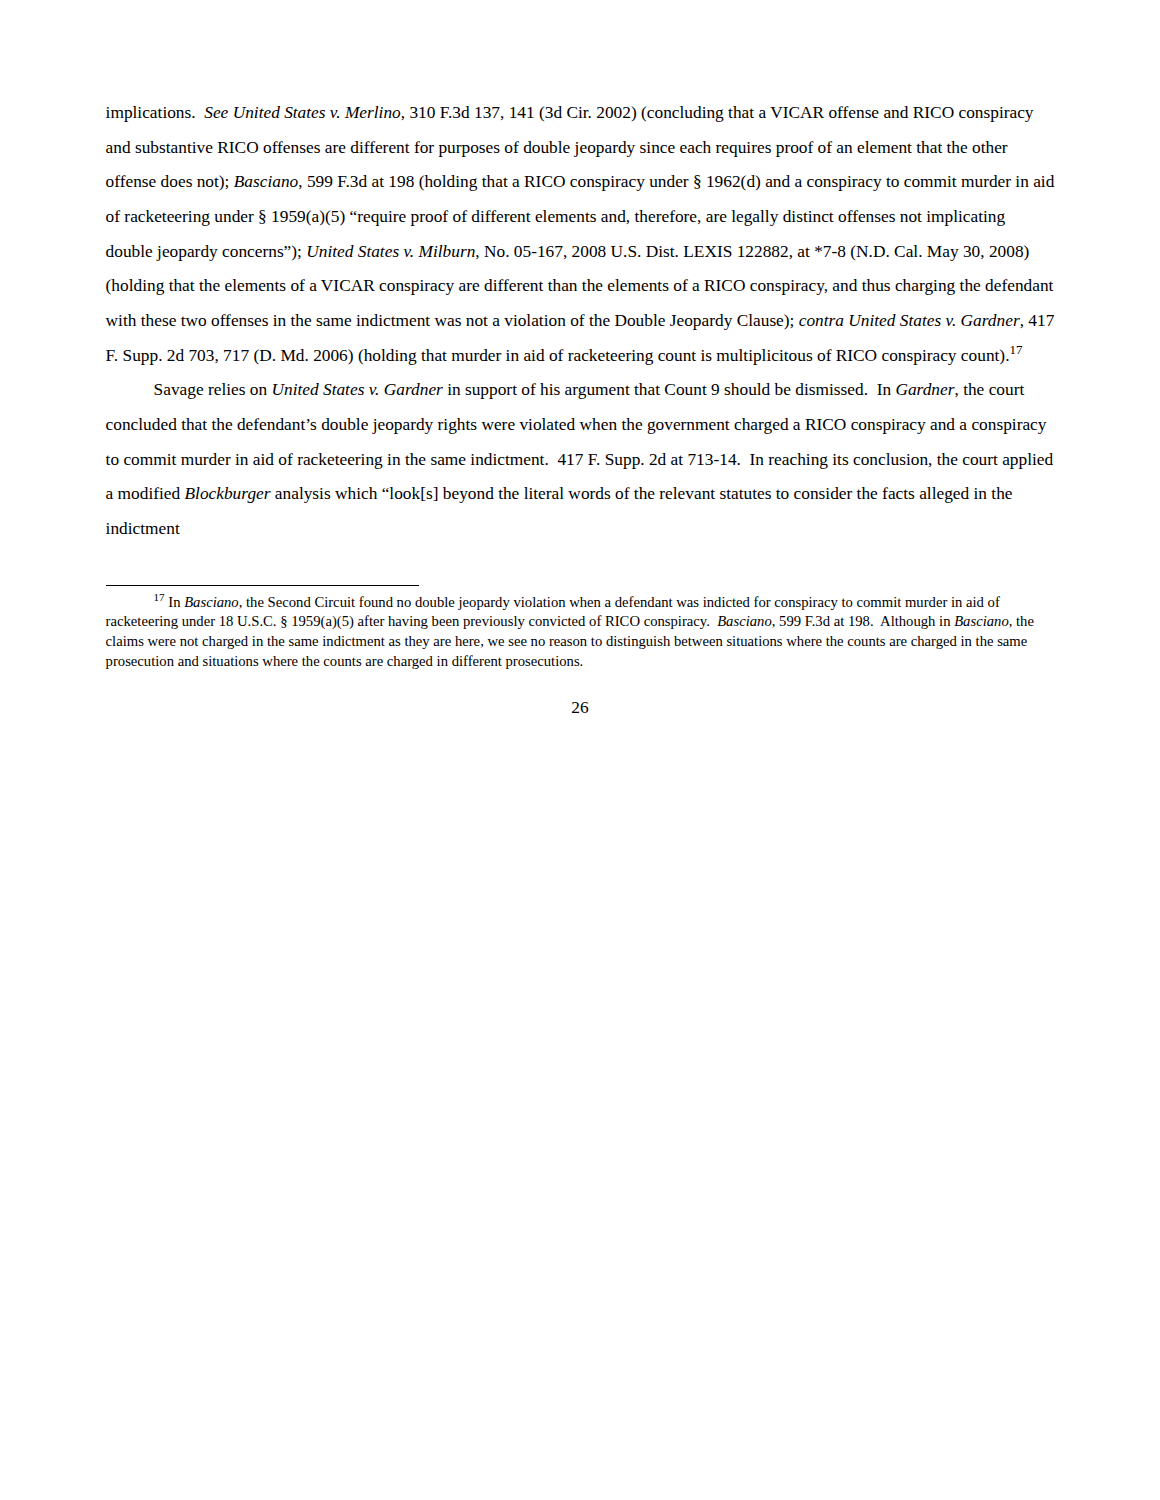implications. See United States v. Merlino, 310 F.3d 137, 141 (3d Cir. 2002) (concluding that a VICAR offense and RICO conspiracy and substantive RICO offenses are different for purposes of double jeopardy since each requires proof of an element that the other offense does not); Basciano, 599 F.3d at 198 (holding that a RICO conspiracy under § 1962(d) and a conspiracy to commit murder in aid of racketeering under § 1959(a)(5) “require proof of different elements and, therefore, are legally distinct offenses not implicating double jeopardy concerns”); United States v. Milburn, No. 05-167, 2008 U.S. Dist. LEXIS 122882, at *7-8 (N.D. Cal. May 30, 2008) (holding that the elements of a VICAR conspiracy are different than the elements of a RICO conspiracy, and thus charging the defendant with these two offenses in the same indictment was not a violation of the Double Jeopardy Clause); contra United States v. Gardner, 417 F. Supp. 2d 703, 717 (D. Md. 2006) (holding that murder in aid of racketeering count is multiplicitous of RICO conspiracy count).17
Savage relies on United States v. Gardner in support of his argument that Count 9 should be dismissed. In Gardner, the court concluded that the defendant’s double jeopardy rights were violated when the government charged a RICO conspiracy and a conspiracy to commit murder in aid of racketeering in the same indictment. 417 F. Supp. 2d at 713-14. In reaching its conclusion, the court applied a modified Blockburger analysis which “look[s] beyond the literal words of the relevant statutes to consider the facts alleged in the indictment
17 In Basciano, the Second Circuit found no double jeopardy violation when a defendant was indicted for conspiracy to commit murder in aid of racketeering under 18 U.S.C. § 1959(a)(5) after having been previously convicted of RICO conspiracy. Basciano, 599 F.3d at 198. Although in Basciano, the claims were not charged in the same indictment as they are here, we see no reason to distinguish between situations where the counts are charged in the same prosecution and situations where the counts are charged in different prosecutions.
26